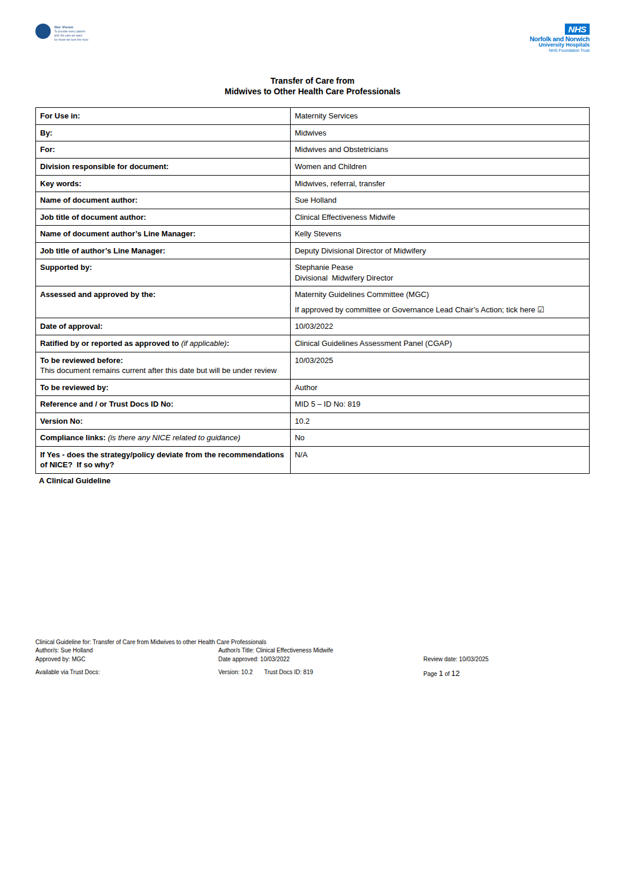Our Vision
To provide every patient
with the care we want
for those we love the most
NHS
Norfolk and Norwich
University Hospitals
NHS Foundation Trust
Transfer of Care from
Midwives to Other Health Care Professionals
| For Use in: | Maternity Services |
| By: | Midwives |
| For: | Midwives and Obstetricians |
| Division responsible for document: | Women and Children |
| Key words: | Midwives, referral, transfer |
| Name of document author: | Sue Holland |
| Job title of document author: | Clinical Effectiveness Midwife |
| Name of document author’s Line Manager: | Kelly Stevens |
| Job title of author’s Line Manager: | Deputy Divisional Director of Midwifery |
| Supported by: | Stephanie Pease Divisional Midwifery Director |
| Assessed and approved by the: | Maternity Guidelines Committee (MGC) If approved by committee or Governance Lead Chair’s Action; tick here ☑ |
| Date of approval: | 10/03/2022 |
| Ratified by or reported as approved to (if applicable) : | Clinical Guidelines Assessment Panel (CGAP) |
| To be reviewed before: This document remains current after this date but will be under review | 10/03/2025 |
| To be reviewed by: | Author |
| Reference and / or Trust Docs ID No: | MID 5 – ID No: 819 |
| Version No: | 10.2 |
| Compliance links: (is there any NICE related to guidance) | No |
| If Yes - does the strategy/policy deviate from the recommendations of NICE? If so why? | N/A |
A Clinical Guideline
Clinical Guideline for: Transfer of Care from Midwives to other Health Care Professionals
Author/s: Sue Holland
Author/s Title: Clinical Effectiveness Midwife
Approved by: MGC
Date approved: 10/03/2022
Review date: 10/03/2025
Available via Trust Docs:
Version: 10.2 Trust Docs ID: 819
Page 1 of 12